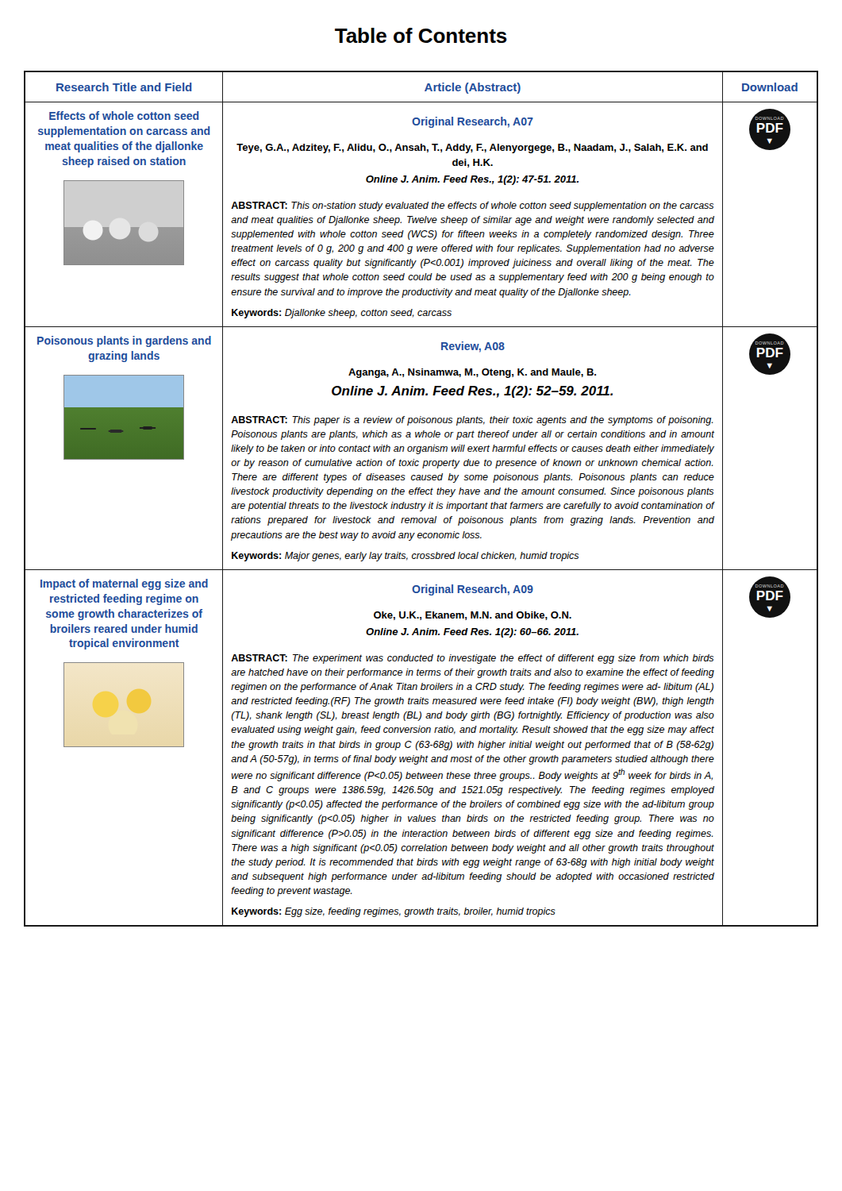Table of Contents
| Research Title and Field | Article (Abstract) | Download |
| --- | --- | --- |
| Effects of whole cotton seed supplementation on carcass and meat qualities of the djallonke sheep raised on station | Original Research, A07 Teye, G.A., Adzitey, F., Alidu, O., Ansah, T., Addy, F., Alenyorgege, B., Naadam, J., Salah, E.K. and dei, H.K. Online J. Anim. Feed Res., 1(2): 47-51. 2011. ABSTRACT: This on-station study evaluated the effects of whole cotton seed supplementation on the carcass and meat qualities of Djallonke sheep. Twelve sheep of similar age and weight were randomly selected and supplemented with whole cotton seed (WCS) for fifteen weeks in a completely randomized design. Three treatment levels of 0 g, 200 g and 400 g were offered with four replicates. Supplementation had no adverse effect on carcass quality but significantly (P<0.001) improved juiciness and overall liking of the meat. The results suggest that whole cotton seed could be used as a supplementary feed with 200 g being enough to ensure the survival and to improve the productivity and meat quality of the Djallonke sheep. Keywords: Djallonke sheep, cotton seed, carcass | DOWNLOAD PDF ▼ |
| Poisonous plants in gardens and grazing lands | Review, A08 Aganga, A., Nsinamwa, M., Oteng, K. and Maule, B. Online J. Anim. Feed Res., 1(2): 52–59. 2011. ABSTRACT: This paper is a review of poisonous plants, their toxic agents and the symptoms of poisoning. Poisonous plants are plants, which as a whole or part thereof under all or certain conditions and in amount likely to be taken or into contact with an organism will exert harmful effects or causes death either immediately or by reason of cumulative action of toxic property due to presence of known or unknown chemical action. There are different types of diseases caused by some poisonous plants. Poisonous plants can reduce livestock productivity depending on the effect they have and the amount consumed. Since poisonous plants are potential threats to the livestock industry it is important that farmers are carefully to avoid contamination of rations prepared for livestock and removal of poisonous plants from grazing lands. Prevention and precautions are the best way to avoid any economic loss. Keywords: Major genes, early lay traits, crossbred local chicken, humid tropics | DOWNLOAD PDF ▼ |
| Impact of maternal egg size and restricted feeding regime on some growth characterizes of broilers reared under humid tropical environment | Original Research, A09 Oke, U.K., Ekanem, M.N. and Obike, O.N. Online J. Anim. Feed Res. 1(2): 60–66. 2011. ABSTRACT: The experiment was conducted to investigate the effect of different egg size from which birds are hatched have on their performance in terms of their growth traits and also to examine the effect of feeding regimen on the performance of Anak Titan broilers in a CRD study. The feeding regimes were ad- libitum (AL) and restricted feeding.(RF) The growth traits measured were feed intake (FI) body weight (BW), thigh length (TL), shank length (SL), breast length (BL) and body girth (BG) fortnightly. Efficiency of production was also evaluated using weight gain, feed conversion ratio, and mortality. Result showed that the egg size may affect the growth traits in that birds in group C (63-68g) with higher initial weight out performed that of B (58-62g) and A (50-57g), in terms of final body weight and most of the other growth parameters studied although there were no significant difference (P<0.05) between these three groups.. Body weights at 9 th week for birds in A, B and C groups were 1386.59g, 1426.50g and 1521.05g respectively. The feeding regimes employed significantly (p<0.05) affected the performance of the broilers of combined egg size with the ad-libitum group being significantly (p<0.05) higher in values than birds on the restricted feeding group. There was no significant difference (P>0.05) in the interaction between birds of different egg size and feeding regimes. There was a high significant (p<0.05) correlation between body weight and all other growth traits throughout the study period. It is recommended that birds with egg weight range of 63-68g with high initial body weight and subsequent high performance under ad-libitum feeding should be adopted with occasioned restricted feeding to prevent wastage. Keywords: Egg size, feeding regimes, growth traits, broiler, humid tropics | DOWNLOAD PDF ▼ |